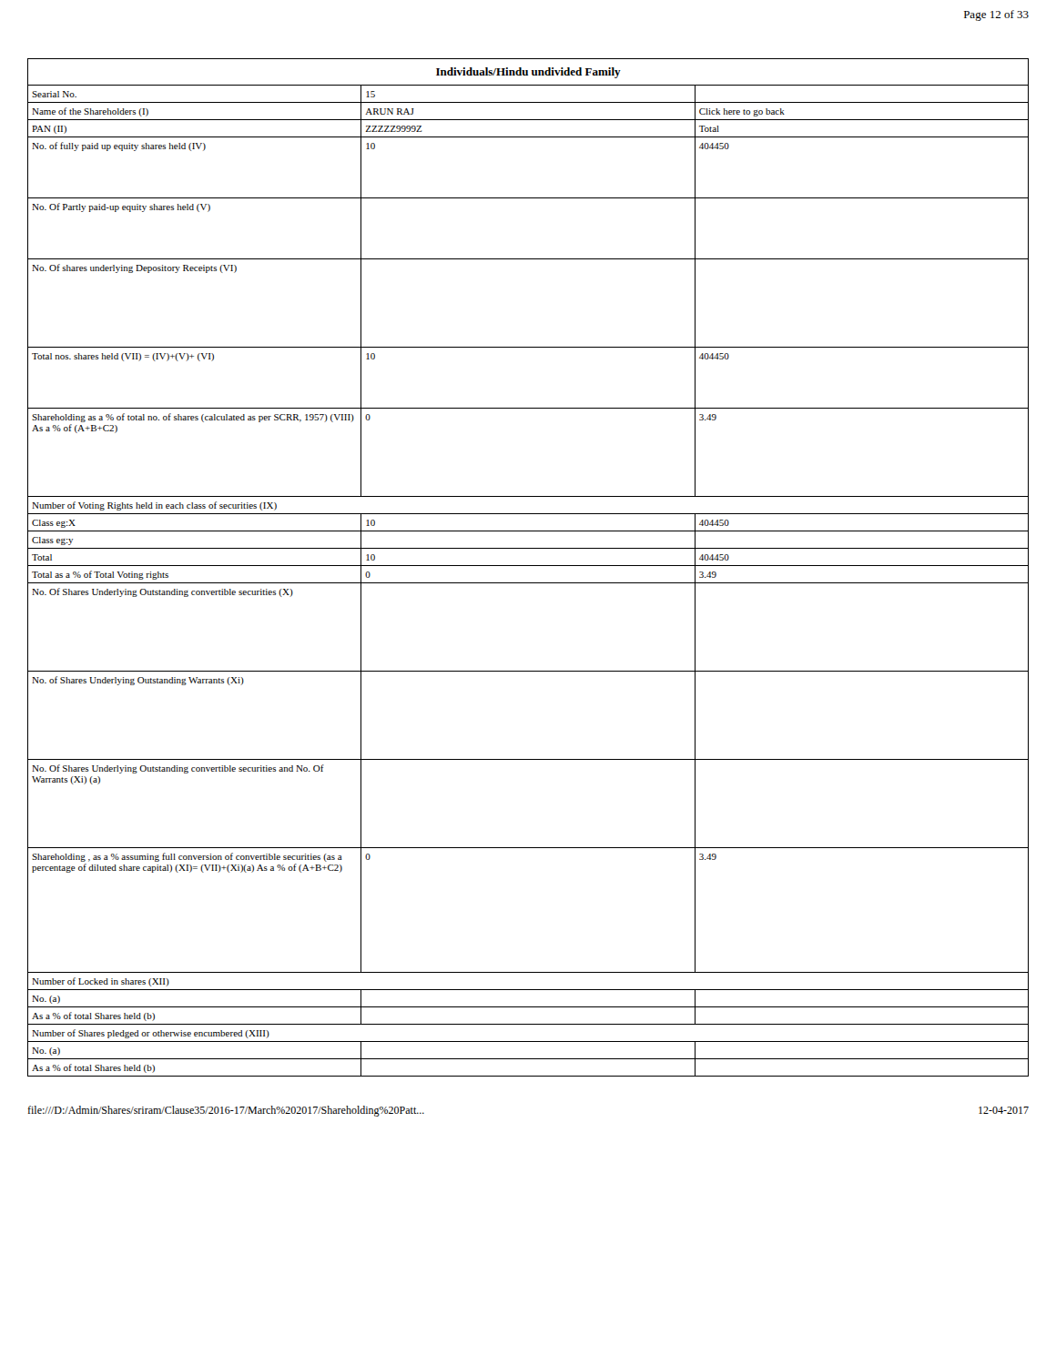Page 12 of 33
| Individuals/Hindu undivided Family |
| Searial No. | 15 | |
| Name of the Shareholders (I) | ARUN RAJ | Click here to go back |
| PAN (II) | ZZZZZ9999Z | Total |
| No. of fully paid up equity shares held (IV) | 10 | 404450 |
| No. Of Partly paid-up equity shares held (V) | | |
| No. Of shares underlying Depository Receipts (VI) | | |
| Total nos. shares held (VII) = (IV)+(V)+ (VI) | 10 | 404450 |
| Shareholding as a % of total no. of shares (calculated as per SCRR, 1957) (VIII) As a % of (A+B+C2) | 0 | 3.49 |
| Number of Voting Rights held in each class of securities (IX) |
| Class eg:X | 10 | 404450 |
| Class eg:y | | |
| Total | 10 | 404450 |
| Total as a % of Total Voting rights | 0 | 3.49 |
| No. Of Shares Underlying Outstanding convertible securities (X) | | |
| No. of Shares Underlying Outstanding Warrants (Xi) | | |
| No. Of Shares Underlying Outstanding convertible securities and No. Of Warrants (Xi) (a) | | |
| Shareholding , as a % assuming full conversion of convertible securities (as a percentage of diluted share capital) (XI)= (VII)+(Xi)(a) As a % of (A+B+C2) | 0 | 3.49 |
| Number of Locked in shares (XII) |
| No. (a) | | |
| As a % of total Shares held (b) | | |
| Number of Shares pledged or otherwise encumbered (XIII) |
| No. (a) | | |
| As a % of total Shares held (b) | | |
file:///D:/Admin/Shares/sriram/Clause35/2016-17/March%202017/Shareholding%20Patt...
12-04-2017